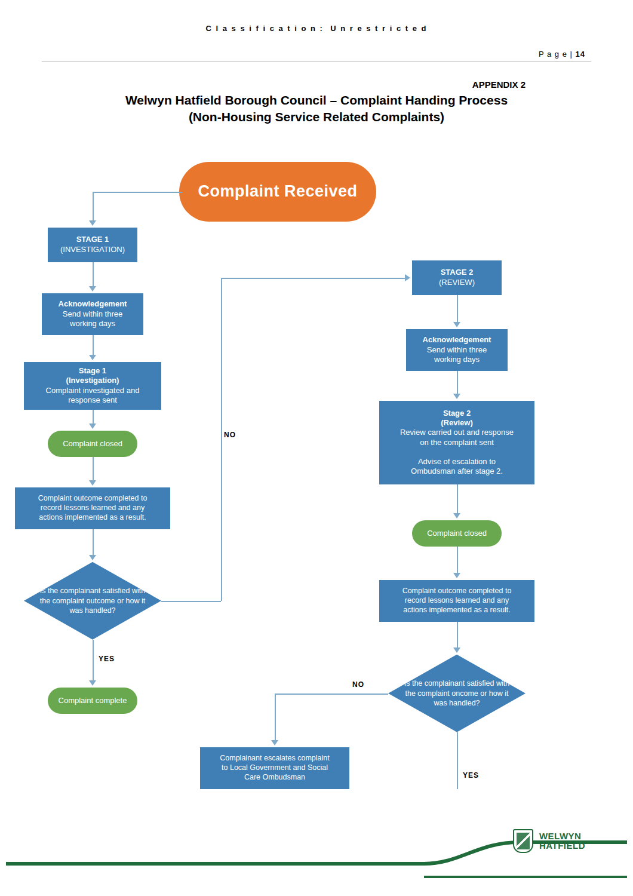C l a s s i f i c a t i o n : U n r e s t r i c t e d
P a g e | 14
APPENDIX 2
Welwyn Hatfield Borough Council – Complaint Handing Process
(Non-Housing Service Related Complaints)
Complaint Received
STAGE 1(INVESTIGATION)
Acknowledgement Send within three
working days
Stage 1
(Investigation) Complaint investigated and
response sent
Complaint closed
Complaint outcome completed to
record lessons learned and any
actions implemented as a result.
Is the complainant satisfied with the complaint outcome or how it was handled?
Complaint complete
STAGE 2(REVIEW)
Acknowledgement Send within three
working days
Stage 2
(Review) Review carried out and response
on the complaint sent
Advise of escalation to
Ombudsman after stage 2.
Complaint closed
Complaint outcome completed to
record lessons learned and any
actions implemented as a result.
Is the complainant satisfied with the complaint oncome or how it was handled?
Complainant escalates complaint
to Local Government and Social
Care Ombudsman
YES
NO
NO
YES
WELWYN
HATFIELD